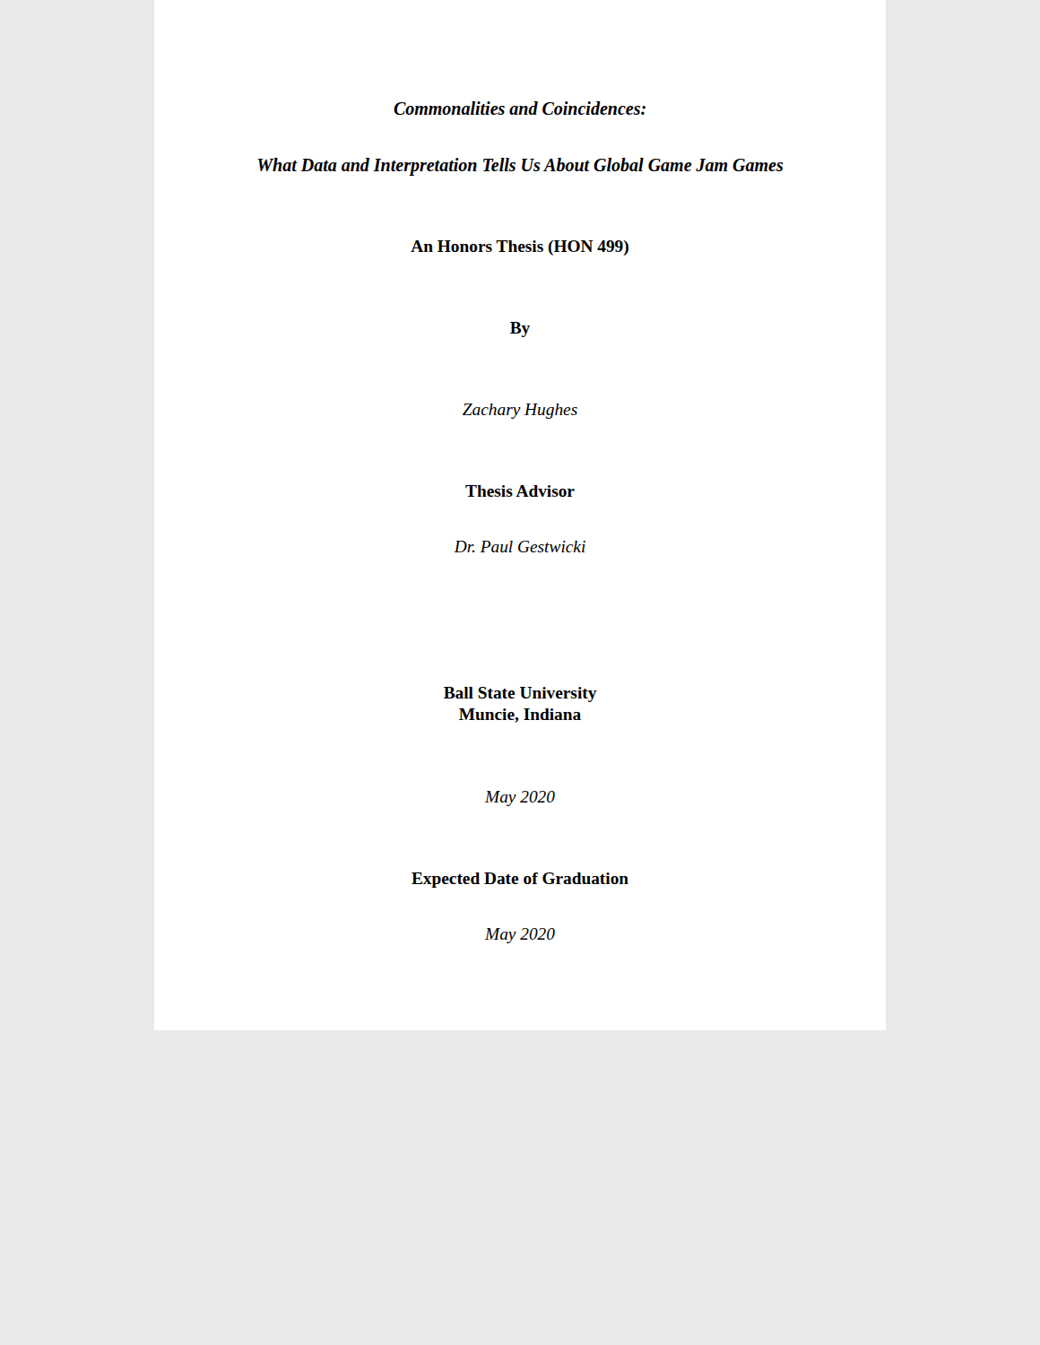Commonalities and Coincidences:
What Data and Interpretation Tells Us About Global Game Jam Games
An Honors Thesis (HON 499)
By
Zachary Hughes
Thesis Advisor
Dr. Paul Gestwicki
Ball State University
Muncie, Indiana
May 2020
Expected Date of Graduation
May 2020